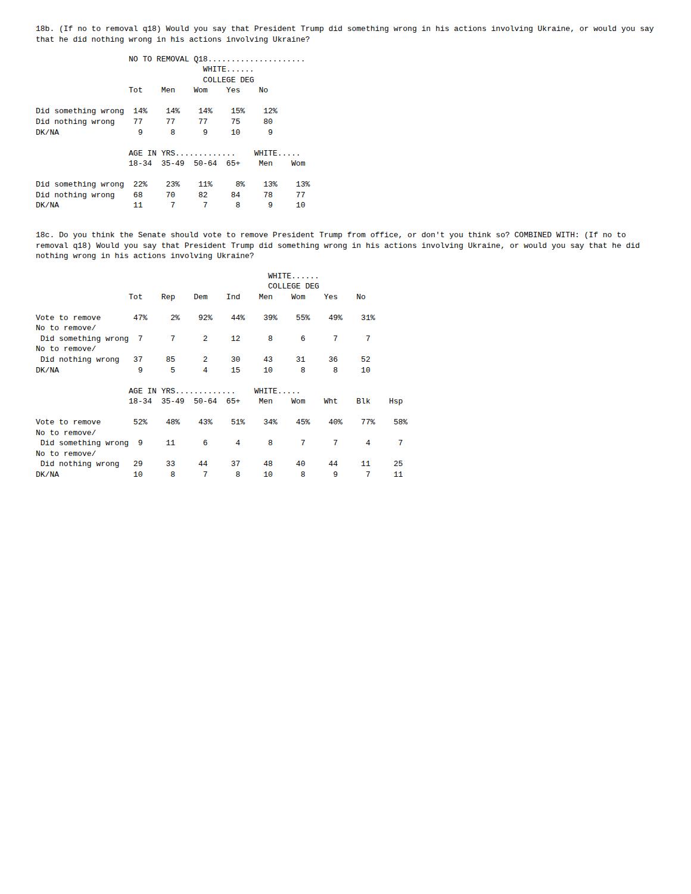18b. (If no to removal q18) Would you say that President Trump did something wrong in his actions involving Ukraine, or would you say that he did nothing wrong in his actions involving Ukraine?
                    NO TO REMOVAL Q18.....................
                                    WHITE......
                                    COLLEGE DEG
                    Tot    Men    Wom    Yes    No

Did something wrong  14%    14%    14%    15%    12%
Did nothing wrong    77     77     77     75     80
DK/NA                 9      8      9     10      9

                    AGE IN YRS.............    WHITE.....
                    18-34  35-49  50-64  65+    Men    Wom

Did something wrong  22%    23%    11%     8%    13%    13%
Did nothing wrong    68     70     82     84     78     77
DK/NA                11      7      7      8      9     10
18c. Do you think the Senate should vote to remove President Trump from office, or don't you think so? COMBINED WITH: (If no to removal q18) Would you say that President Trump did something wrong in his actions involving Ukraine, or would you say that he did nothing wrong in his actions involving Ukraine?
                                                  WHITE......
                                                  COLLEGE DEG
                    Tot    Rep    Dem    Ind    Men    Wom    Yes    No

Vote to remove       47%     2%    92%    44%    39%    55%    49%    31%
No to remove/
 Did something wrong  7      7      2     12      8      6      7      7
No to remove/
 Did nothing wrong   37     85      2     30     43     31     36     52
DK/NA                 9      5      4     15     10      8      8     10

                    AGE IN YRS.............    WHITE.....
                    18-34  35-49  50-64  65+    Men    Wom    Wht    Blk    Hsp

Vote to remove       52%    48%    43%    51%    34%    45%    40%    77%    58%
No to remove/
 Did something wrong  9     11      6      4      8      7      7      4      7
No to remove/
 Did nothing wrong   29     33     44     37     48     40     44     11     25
DK/NA                10      8      7      8     10      8      9      7     11